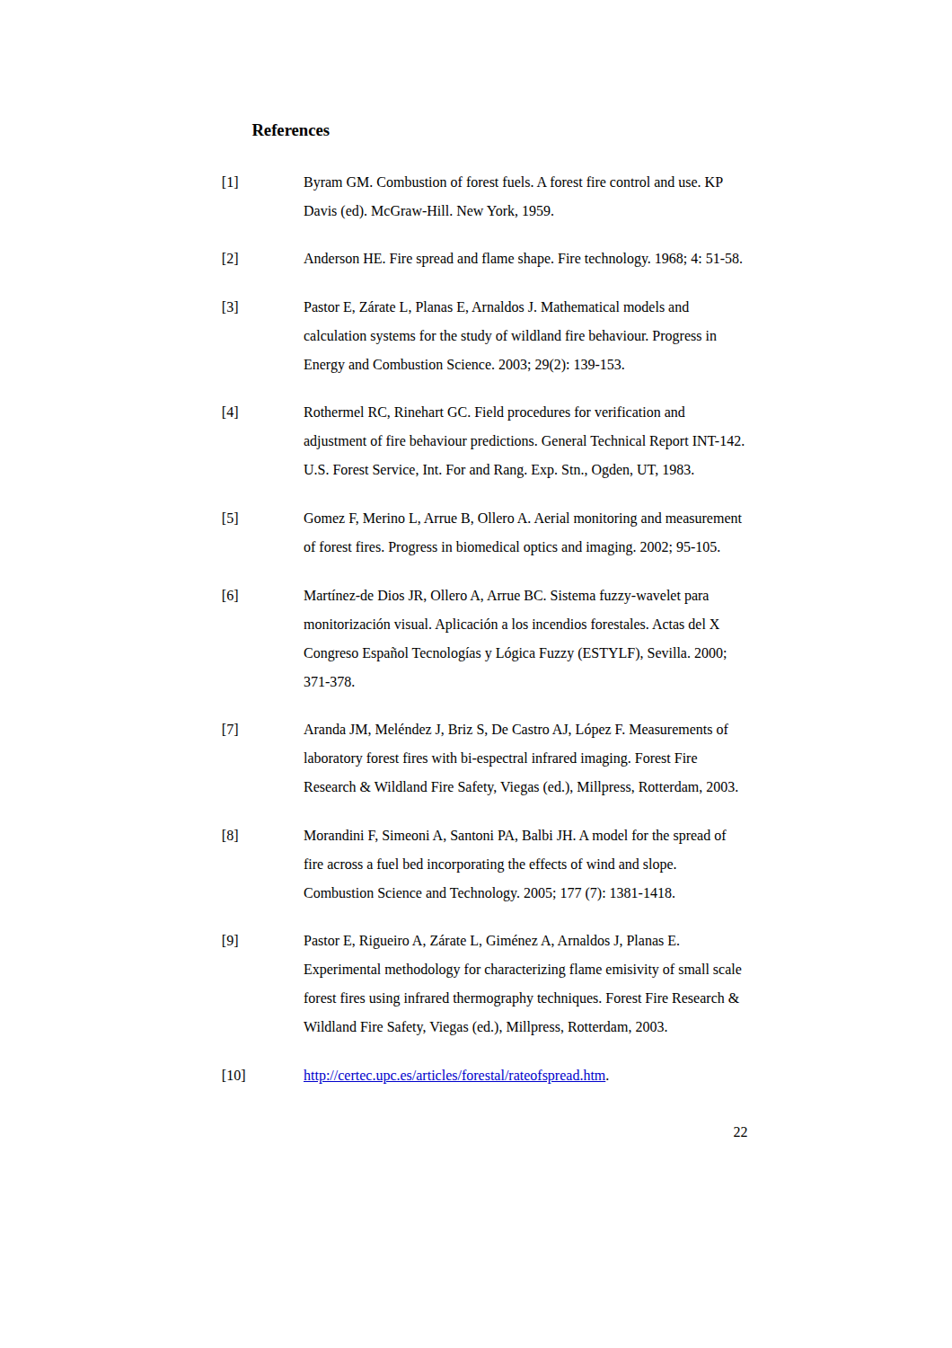References
[1]
Byram GM. Combustion of forest fuels. A forest fire control and use. KP Davis (ed). McGraw-Hill. New York, 1959.
[2]
Anderson HE. Fire spread and flame shape. Fire technology. 1968; 4: 51-58.
[3]
Pastor E, Zárate L, Planas E, Arnaldos J. Mathematical models and calculation systems for the study of wildland fire behaviour. Progress in Energy and Combustion Science. 2003; 29(2): 139-153.
[4]
Rothermel RC, Rinehart GC. Field procedures for verification and adjustment of fire behaviour predictions. General Technical Report INT-142. U.S. Forest Service, Int. For and Rang. Exp. Stn., Ogden, UT, 1983.
[5]
Gomez F, Merino L, Arrue B, Ollero A. Aerial monitoring and measurement of forest fires. Progress in biomedical optics and imaging. 2002; 95-105.
[6]
Martínez-de Dios JR, Ollero A, Arrue BC. Sistema fuzzy-wavelet para monitorización visual. Aplicación a los incendios forestales. Actas del X Congreso Español Tecnologías y Lógica Fuzzy (ESTYLF), Sevilla. 2000; 371-378.
[7]
Aranda JM, Meléndez J, Briz S, De Castro AJ, López F. Measurements of laboratory forest fires with bi-espectral infrared imaging. Forest Fire Research & Wildland Fire Safety, Viegas (ed.), Millpress, Rotterdam, 2003.
[8]
Morandini F, Simeoni A, Santoni PA, Balbi JH. A model for the spread of fire across a fuel bed incorporating the effects of wind and slope. Combustion Science and Technology. 2005; 177 (7): 1381-1418.
[9]
Pastor E, Rigueiro A, Zárate L, Giménez A, Arnaldos J, Planas E. Experimental methodology for characterizing flame emisivity of small scale forest fires using infrared thermography techniques. Forest Fire Research & Wildland Fire Safety, Viegas (ed.), Millpress, Rotterdam, 2003.
[10]
http://certec.upc.es/articles/forestal/rateofspread.htm.
22